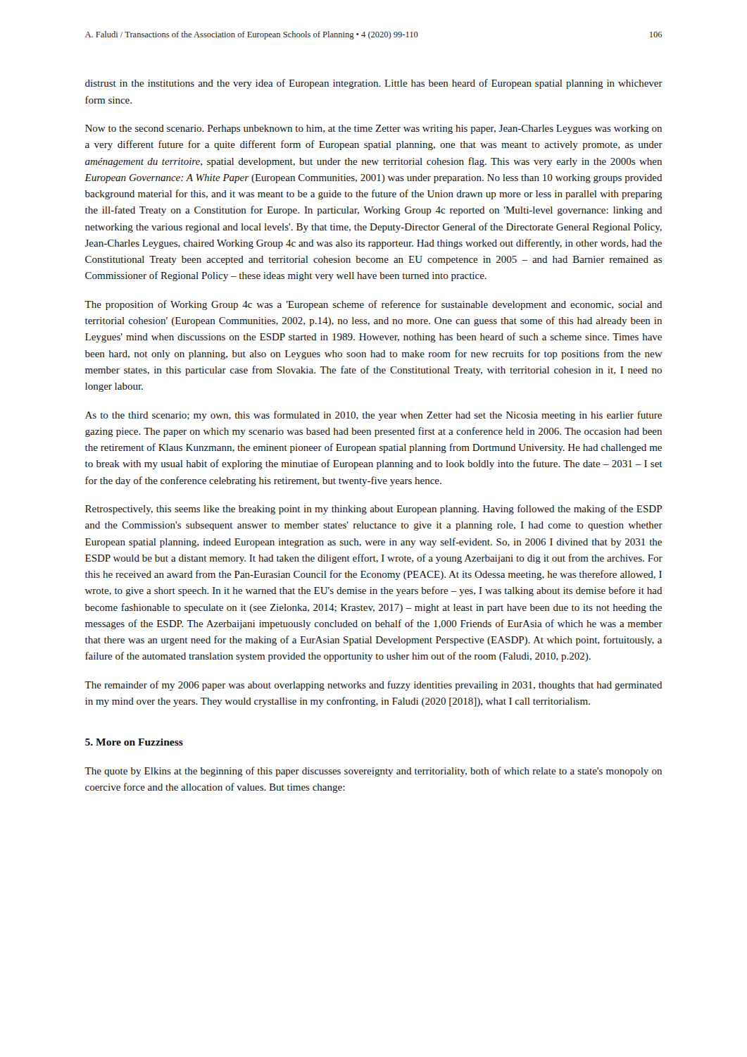A. Faludi / Transactions of the Association of European Schools of Planning • 4 (2020) 99-110 106
distrust in the institutions and the very idea of European integration. Little has been heard of European spatial planning in whichever form since.
Now to the second scenario. Perhaps unbeknown to him, at the time Zetter was writing his paper, Jean-Charles Leygues was working on a very different future for a quite different form of European spatial planning, one that was meant to actively promote, as under aménagement du territoire, spatial development, but under the new territorial cohesion flag. This was very early in the 2000s when European Governance: A White Paper (European Communities, 2001) was under preparation. No less than 10 working groups provided background material for this, and it was meant to be a guide to the future of the Union drawn up more or less in parallel with preparing the ill-fated Treaty on a Constitution for Europe. In particular, Working Group 4c reported on 'Multi-level governance: linking and networking the various regional and local levels'. By that time, the Deputy-Director General of the Directorate General Regional Policy, Jean-Charles Leygues, chaired Working Group 4c and was also its rapporteur. Had things worked out differently, in other words, had the Constitutional Treaty been accepted and territorial cohesion become an EU competence in 2005 – and had Barnier remained as Commissioner of Regional Policy – these ideas might very well have been turned into practice.
The proposition of Working Group 4c was a 'European scheme of reference for sustainable development and economic, social and territorial cohesion' (European Communities, 2002, p.14), no less, and no more. One can guess that some of this had already been in Leygues' mind when discussions on the ESDP started in 1989. However, nothing has been heard of such a scheme since. Times have been hard, not only on planning, but also on Leygues who soon had to make room for new recruits for top positions from the new member states, in this particular case from Slovakia. The fate of the Constitutional Treaty, with territorial cohesion in it, I need no longer labour.
As to the third scenario; my own, this was formulated in 2010, the year when Zetter had set the Nicosia meeting in his earlier future gazing piece. The paper on which my scenario was based had been presented first at a conference held in 2006. The occasion had been the retirement of Klaus Kunzmann, the eminent pioneer of European spatial planning from Dortmund University. He had challenged me to break with my usual habit of exploring the minutiae of European planning and to look boldly into the future. The date – 2031 – I set for the day of the conference celebrating his retirement, but twenty-five years hence.
Retrospectively, this seems like the breaking point in my thinking about European planning. Having followed the making of the ESDP and the Commission's subsequent answer to member states' reluctance to give it a planning role, I had come to question whether European spatial planning, indeed European integration as such, were in any way self-evident. So, in 2006 I divined that by 2031 the ESDP would be but a distant memory. It had taken the diligent effort, I wrote, of a young Azerbaijani to dig it out from the archives. For this he received an award from the Pan-Eurasian Council for the Economy (PEACE). At its Odessa meeting, he was therefore allowed, I wrote, to give a short speech. In it he warned that the EU's demise in the years before – yes, I was talking about its demise before it had become fashionable to speculate on it (see Zielonka, 2014; Krastev, 2017) – might at least in part have been due to its not heeding the messages of the ESDP. The Azerbaijani impetuously concluded on behalf of the 1,000 Friends of EurAsia of which he was a member that there was an urgent need for the making of a EurAsian Spatial Development Perspective (EASDP). At which point, fortuitously, a failure of the automated translation system provided the opportunity to usher him out of the room (Faludi, 2010, p.202).
The remainder of my 2006 paper was about overlapping networks and fuzzy identities prevailing in 2031, thoughts that had germinated in my mind over the years. They would crystallise in my confronting, in Faludi (2020 [2018]), what I call territorialism.
5. More on Fuzziness
The quote by Elkins at the beginning of this paper discusses sovereignty and territoriality, both of which relate to a state's monopoly on coercive force and the allocation of values. But times change: